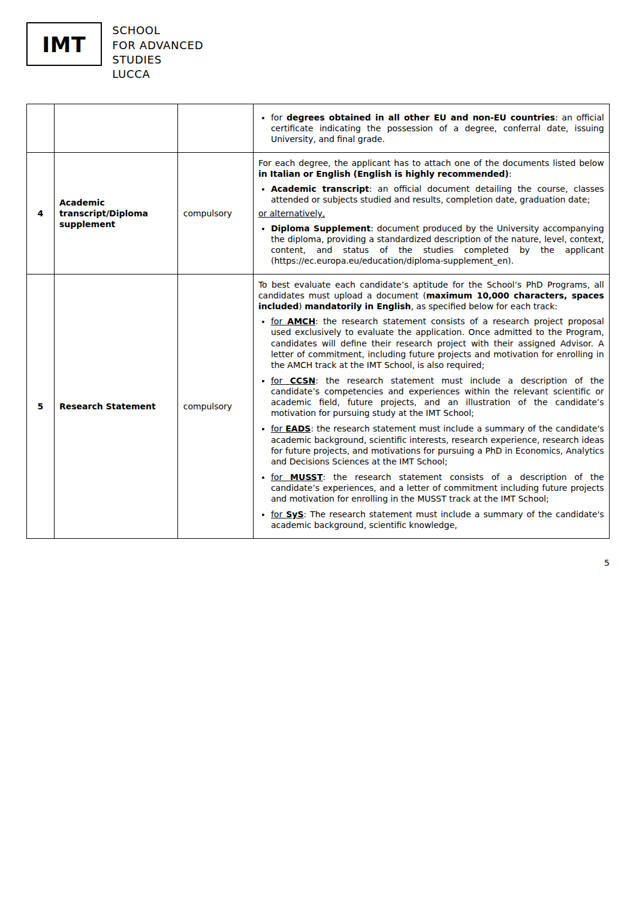IMT
SCHOOL
FOR ADVANCED
STUDIES
LUCCA
| | | | for degrees obtained in all other EU and non-EU countries : an official certificate indicating the possession of a degree, conferral date, issuing University, and final grade. |
| 4 | Academic transcript/Diploma supplement | compulsory | For each degree, the applicant has to attach one of the documents listed below in Italian or English (English is highly recommended) : Academic transcript : an official document detailing the course, classes attended or subjects studied and results, completion date, graduation date; or alternatively, Diploma Supplement : document produced by the University accompanying the diploma, providing a standardized description of the nature, level, context, content, and status of the studies completed by the applicant (https://ec.europa.eu/education/diploma-supplement_en). |
| 5 | Research Statement | compulsory | To best evaluate each candidate’s aptitude for the School’s PhD Programs, all candidates must upload a document ( maximum 10,000 characters, spaces included ) mandatorily in English , as specified below for each track: for AMCH : the research statement consists of a research project proposal used exclusively to evaluate the application. Once admitted to the Program, candidates will define their research project with their assigned Advisor. A letter of commitment, including future projects and motivation for enrolling in the AMCH track at the IMT School, is also required; for CCSN : the research statement must include a description of the candidate’s competencies and experiences within the relevant scientific or academic field, future projects, and an illustration of the candidate’s motivation for pursuing study at the IMT School; for EADS : the research statement must include a summary of the candidate's academic background, scientific interests, research experience, research ideas for future projects, and motivations for pursuing a PhD in Economics, Analytics and Decisions Sciences at the IMT School; for MUSST : the research statement consists of a description of the candidate’s experiences, and a letter of commitment including future projects and motivation for enrolling in the MUSST track at the IMT School; for SyS : The research statement must include a summary of the candidate's academic background, scientific knowledge, |
5